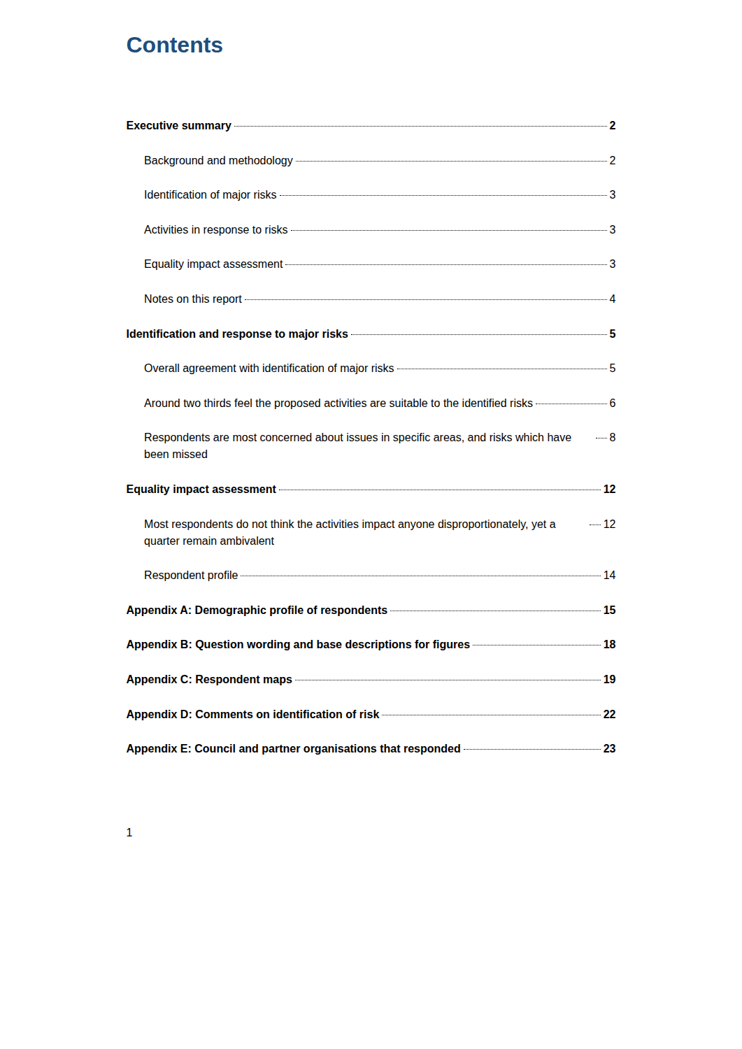Contents
Executive summary 2
Background and methodology 2
Identification of major risks 3
Activities in response to risks 3
Equality impact assessment 3
Notes on this report 4
Identification and response to major risks 5
Overall agreement with identification of major risks 5
Around two thirds feel the proposed activities are suitable to the identified risks 6
Respondents are most concerned about issues in specific areas, and risks which have been missed 8
Equality impact assessment 12
Most respondents do not think the activities impact anyone disproportionately, yet a quarter remain ambivalent 12
Respondent profile 14
Appendix A: Demographic profile of respondents 15
Appendix B: Question wording and base descriptions for figures 18
Appendix C: Respondent maps 19
Appendix D: Comments on identification of risk 22
Appendix E: Council and partner organisations that responded 23
1